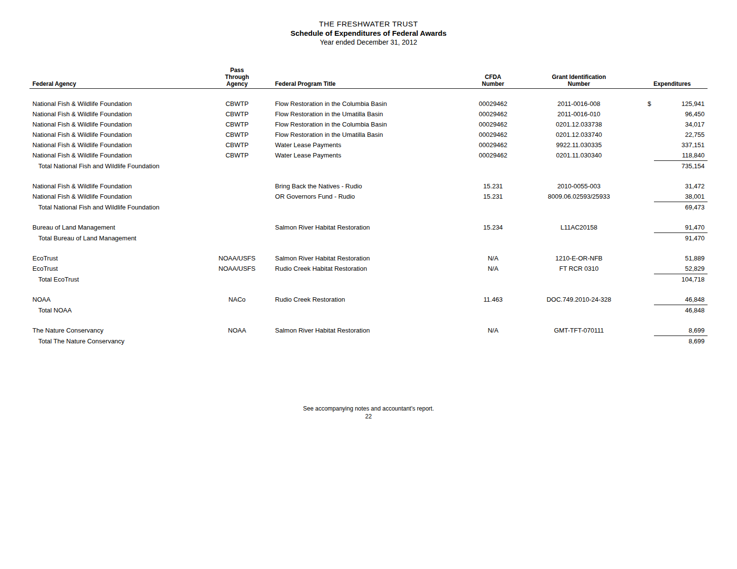THE FRESHWATER TRUST
Schedule of Expenditures of Federal Awards
Year ended December 31, 2012
| Federal Agency | Pass Through Agency | Federal Program Title | CFDA Number | Grant Identification Number | Expenditures |
| --- | --- | --- | --- | --- | --- |
| National Fish & Wildlife Foundation | CBWTP | Flow Restoration in the Columbia Basin | 00029462 | 2011-0016-008 | $ | 125,941 |
| National Fish & Wildlife Foundation | CBWTP | Flow Restoration in the Umatilla Basin | 00029462 | 2011-0016-010 | | 96,450 |
| National Fish & Wildlife Foundation | CBWTP | Flow Restoration in the Columbia Basin | 00029462 | 0201.12.033738 | | 34,017 |
| National Fish & Wildlife Foundation | CBWTP | Flow Restoration in the Umatilla Basin | 00029462 | 0201.12.033740 | | 22,755 |
| National Fish & Wildlife Foundation | CBWTP | Water Lease Payments | 00029462 | 9922.11.030335 | | 337,151 |
| National Fish & Wildlife Foundation | CBWTP | Water Lease Payments | 00029462 | 0201.11.030340 | | 118,840 |
| Total National Fish and Wildlife Foundation | | 735,154 |
| National Fish & Wildlife Foundation | | Bring Back the Natives - Rudio | 15.231 | 2010-0055-003 | | 31,472 |
| National Fish & Wildlife Foundation | | OR Governors Fund - Rudio | 15.231 | 8009.06.02593/25933 | | 38,001 |
| Total National Fish and Wildlife Foundation | | 69,473 |
| Bureau of Land Management | | Salmon River Habitat Restoration | 15.234 | L11AC20158 | | 91,470 |
| Total Bureau of Land Management | | 91,470 |
| EcoTrust | NOAA/USFS | Salmon River Habitat Restoration | N/A | 1210-E-OR-NFB | | 51,889 |
| EcoTrust | NOAA/USFS | Rudio Creek Habitat Restoration | N/A | FT RCR 0310 | | 52,829 |
| Total EcoTrust | | 104,718 |
| NOAA | NACo | Rudio Creek Restoration | 11.463 | DOC.749.2010-24-328 | | 46,848 |
| Total NOAA | | 46,848 |
| The Nature Conservancy | NOAA | Salmon River Habitat Restoration | N/A | GMT-TFT-070111 | | 8,699 |
| Total The Nature Conservancy | | 8,699 |
See accompanying notes and accountant's report.
22